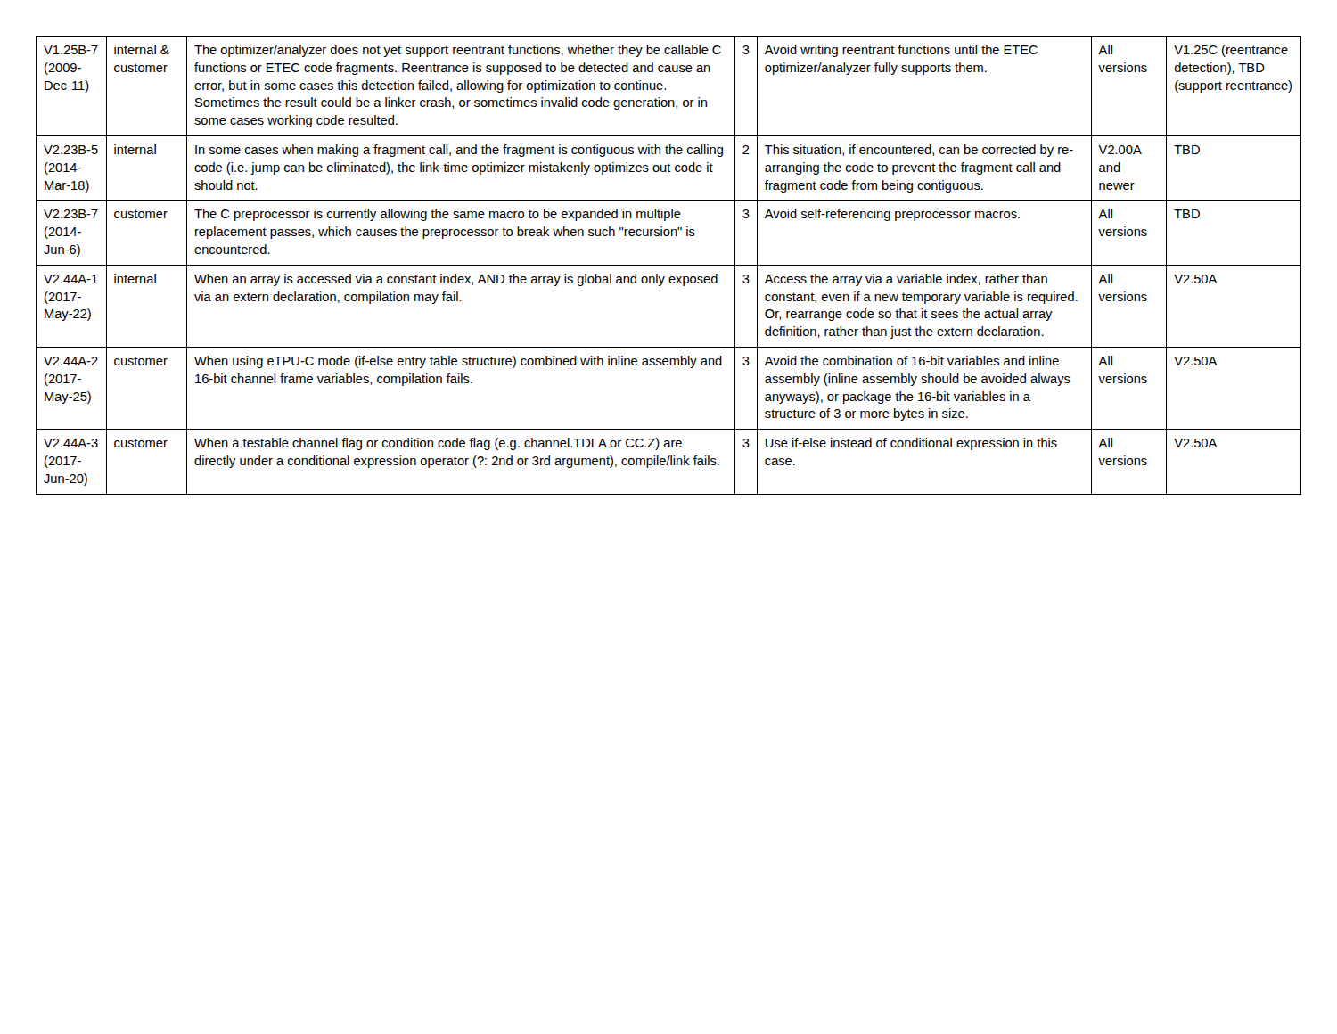| V1.25B-7 (2009-Dec-11) | internal & customer | The optimizer/analyzer does not yet support reentrant functions, whether they be callable C functions or ETEC code fragments. Reentrance is supposed to be detected and cause an error, but in some cases this detection failed, allowing for optimization to continue. Sometimes the result could be a linker crash, or sometimes invalid code generation, or in some cases working code resulted. | 3 | Avoid writing reentrant functions until the ETEC optimizer/analyzer fully supports them. | All versions | V1.25C (reentrance detection), TBD (support reentrance) |
| V2.23B-5 (2014-Mar-18) | internal | In some cases when making a fragment call, and the fragment is contiguous with the calling code (i.e. jump can be eliminated), the link-time optimizer mistakenly optimizes out code it should not. | 2 | This situation, if encountered, can be corrected by re-arranging the code to prevent the fragment call and fragment code from being contiguous. | V2.00A and newer | TBD |
| V2.23B-7 (2014-Jun-6) | customer | The C preprocessor is currently allowing the same macro to be expanded in multiple replacement passes, which causes the preprocessor to break when such "recursion" is encountered. | 3 | Avoid self-referencing preprocessor macros. | All versions | TBD |
| V2.44A-1 (2017-May-22) | internal | When an array is accessed via a constant index, AND the array is global and only exposed via an extern declaration, compilation may fail. | 3 | Access the array via a variable index, rather than constant, even if a new temporary variable is required. Or, rearrange code so that it sees the actual array definition, rather than just the extern declaration. | All versions | V2.50A |
| V2.44A-2 (2017-May-25) | customer | When using eTPU-C mode (if-else entry table structure) combined with inline assembly and 16-bit channel frame variables, compilation fails. | 3 | Avoid the combination of 16-bit variables and inline assembly (inline assembly should be avoided always anyways), or package the 16-bit variables in a structure of 3 or more bytes in size. | All versions | V2.50A |
| V2.44A-3 (2017-Jun-20) | customer | When a testable channel flag or condition code flag (e.g. channel.TDLA or CC.Z) are directly under a conditional expression operator (?: 2nd or 3rd argument), compile/link fails. | 3 | Use if-else instead of conditional expression in this case. | All versions | V2.50A |